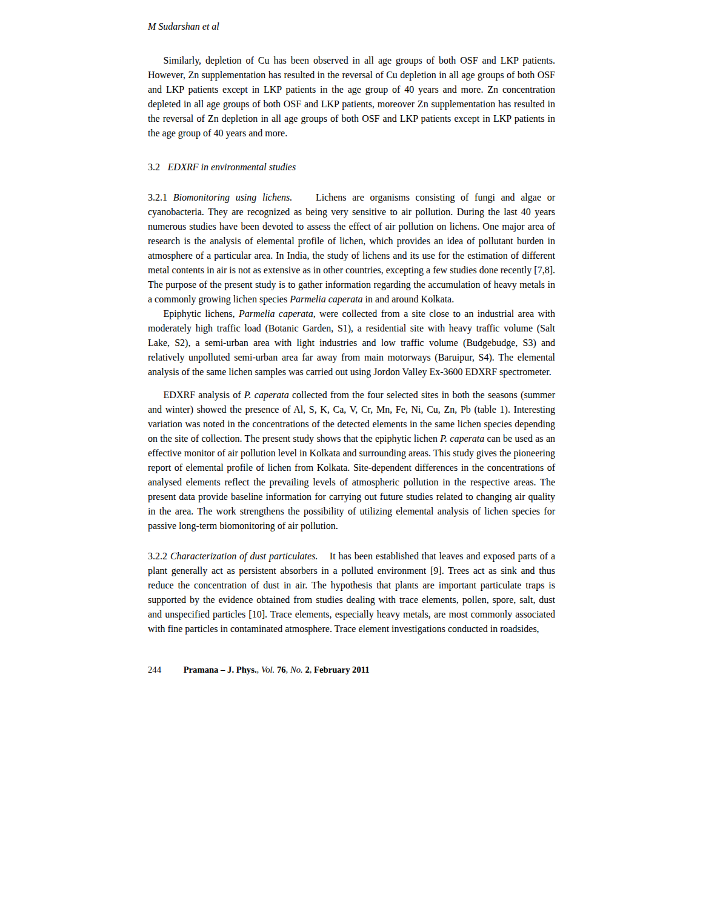M Sudarshan et al
Similarly, depletion of Cu has been observed in all age groups of both OSF and LKP patients. However, Zn supplementation has resulted in the reversal of Cu depletion in all age groups of both OSF and LKP patients except in LKP patients in the age group of 40 years and more. Zn concentration depleted in all age groups of both OSF and LKP patients, moreover Zn supplementation has resulted in the reversal of Zn depletion in all age groups of both OSF and LKP patients except in LKP patients in the age group of 40 years and more.
3.2 EDXRF in environmental studies
3.2.1 Biomonitoring using lichens. Lichens are organisms consisting of fungi and algae or cyanobacteria. They are recognized as being very sensitive to air pollution. During the last 40 years numerous studies have been devoted to assess the effect of air pollution on lichens. One major area of research is the analysis of elemental profile of lichen, which provides an idea of pollutant burden in atmosphere of a particular area. In India, the study of lichens and its use for the estimation of different metal contents in air is not as extensive as in other countries, excepting a few studies done recently [7,8]. The purpose of the present study is to gather information regarding the accumulation of heavy metals in a commonly growing lichen species Parmelia caperata in and around Kolkata.
Epiphytic lichens, Parmelia caperata, were collected from a site close to an industrial area with moderately high traffic load (Botanic Garden, S1), a residential site with heavy traffic volume (Salt Lake, S2), a semi-urban area with light industries and low traffic volume (Budgebudge, S3) and relatively unpolluted semi-urban area far away from main motorways (Baruipur, S4). The elemental analysis of the same lichen samples was carried out using Jordon Valley Ex-3600 EDXRF spectrometer.
EDXRF analysis of P. caperata collected from the four selected sites in both the seasons (summer and winter) showed the presence of Al, S, K, Ca, V, Cr, Mn, Fe, Ni, Cu, Zn, Pb (table 1). Interesting variation was noted in the concentrations of the detected elements in the same lichen species depending on the site of collection. The present study shows that the epiphytic lichen P. caperata can be used as an effective monitor of air pollution level in Kolkata and surrounding areas. This study gives the pioneering report of elemental profile of lichen from Kolkata. Site-dependent differences in the concentrations of analysed elements reflect the prevailing levels of atmospheric pollution in the respective areas. The present data provide baseline information for carrying out future studies related to changing air quality in the area. The work strengthens the possibility of utilizing elemental analysis of lichen species for passive long-term biomonitoring of air pollution.
3.2.2 Characterization of dust particulates. It has been established that leaves and exposed parts of a plant generally act as persistent absorbers in a polluted environment [9]. Trees act as sink and thus reduce the concentration of dust in air. The hypothesis that plants are important particulate traps is supported by the evidence obtained from studies dealing with trace elements, pollen, spore, salt, dust and unspecified particles [10]. Trace elements, especially heavy metals, are most commonly associated with fine particles in contaminated atmosphere. Trace element investigations conducted in roadsides,
244 Pramana – J. Phys., Vol. 76, No. 2, February 2011